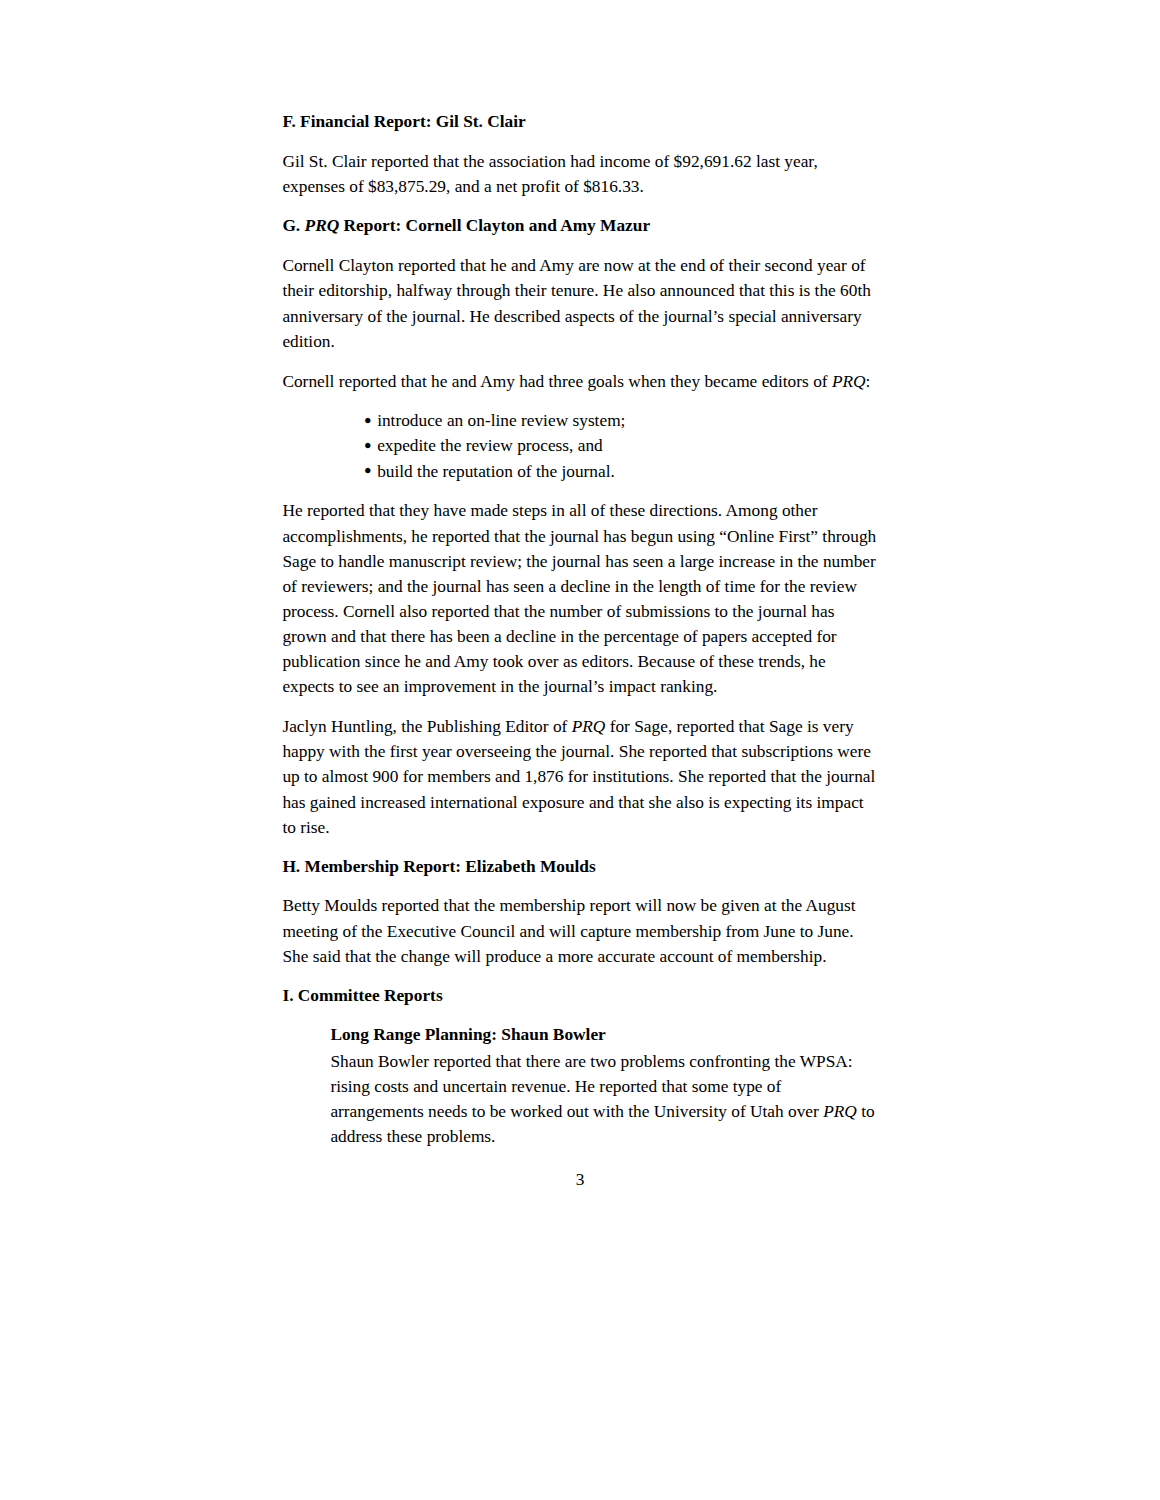F. Financial Report: Gil St. Clair
Gil St. Clair reported that the association had income of $92,691.62 last year, expenses of $83,875.29, and a net profit of $816.33.
G. PRQ Report: Cornell Clayton and Amy Mazur
Cornell Clayton reported that he and Amy are now at the end of their second year of their editorship, halfway through their tenure. He also announced that this is the 60th anniversary of the journal. He described aspects of the journal’s special anniversary edition.
Cornell reported that he and Amy had three goals when they became editors of PRQ:
introduce an on-line review system;
expedite the review process, and
build the reputation of the journal.
He reported that they have made steps in all of these directions. Among other accomplishments, he reported that the journal has begun using “Online First” through Sage to handle manuscript review; the journal has seen a large increase in the number of reviewers; and the journal has seen a decline in the length of time for the review process. Cornell also reported that the number of submissions to the journal has grown and that there has been a decline in the percentage of papers accepted for publication since he and Amy took over as editors. Because of these trends, he expects to see an improvement in the journal’s impact ranking.
Jaclyn Huntling, the Publishing Editor of PRQ for Sage, reported that Sage is very happy with the first year overseeing the journal. She reported that subscriptions were up to almost 900 for members and 1,876 for institutions. She reported that the journal has gained increased international exposure and that she also is expecting its impact to rise.
H. Membership Report: Elizabeth Moulds
Betty Moulds reported that the membership report will now be given at the August meeting of the Executive Council and will capture membership from June to June. She said that the change will produce a more accurate account of membership.
I. Committee Reports
Long Range Planning: Shaun Bowler
Shaun Bowler reported that there are two problems confronting the WPSA: rising costs and uncertain revenue. He reported that some type of arrangements needs to be worked out with the University of Utah over PRQ to address these problems.
3